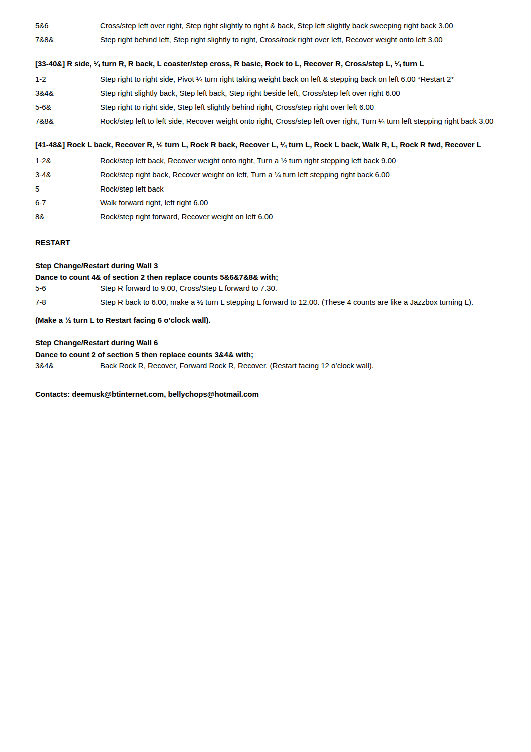5&6
Cross/step left over right, Step right slightly to right & back, Step left slightly back sweeping right back 3.00
7&8&
Step right behind left, Step right slightly to right, Cross/rock right over left, Recover weight onto left 3.00
[33-40&] R side, ¼ turn R, R back, L coaster/step cross, R basic, Rock to L, Recover R, Cross/step L, ¼ turn L
1-2
Step right to right side, Pivot ¼ turn right taking weight back on left & stepping back on left 6.00 *Restart 2*
3&4&
Step right slightly back, Step left back, Step right beside left, Cross/step left over right 6.00
5-6&
Step right to right side, Step left slightly behind right, Cross/step right over left 6.00
7&8&
Rock/step left to left side, Recover weight onto right, Cross/step left over right, Turn ¼ turn left stepping right back 3.00
[41-48&] Rock L back, Recover R, ½ turn L, Rock R back, Recover L, ¼ turn L, Rock L back, Walk R, L, Rock R fwd, Recover L
1-2&
Rock/step left back, Recover weight onto right, Turn a ½ turn right stepping left back 9.00
3-4&
Rock/step right back, Recover weight on left, Turn a ¼ turn left stepping right back 6.00
5
Rock/step left back
6-7
Walk forward right, left right 6.00
8&
Rock/step right forward, Recover weight on left 6.00
RESTART
Step Change/Restart during Wall 3
Dance to count 4& of section 2 then replace counts 5&6&7&8& with;
5-6
Step R forward to 9.00, Cross/Step L forward to 7.30.
7-8
Step R back to 6.00, make a ½ turn L stepping L forward to 12.00. (These 4 counts are like a Jazzbox turning L).
(Make a ½ turn L to Restart facing 6 o’clock wall).
Step Change/Restart during Wall 6
Dance to count 2 of section 5 then replace counts 3&4& with;
3&4&
Back Rock R, Recover, Forward Rock R, Recover. (Restart facing 12 o’clock wall).
Contacts: deemusk@btinternet.com, bellychops@hotmail.com